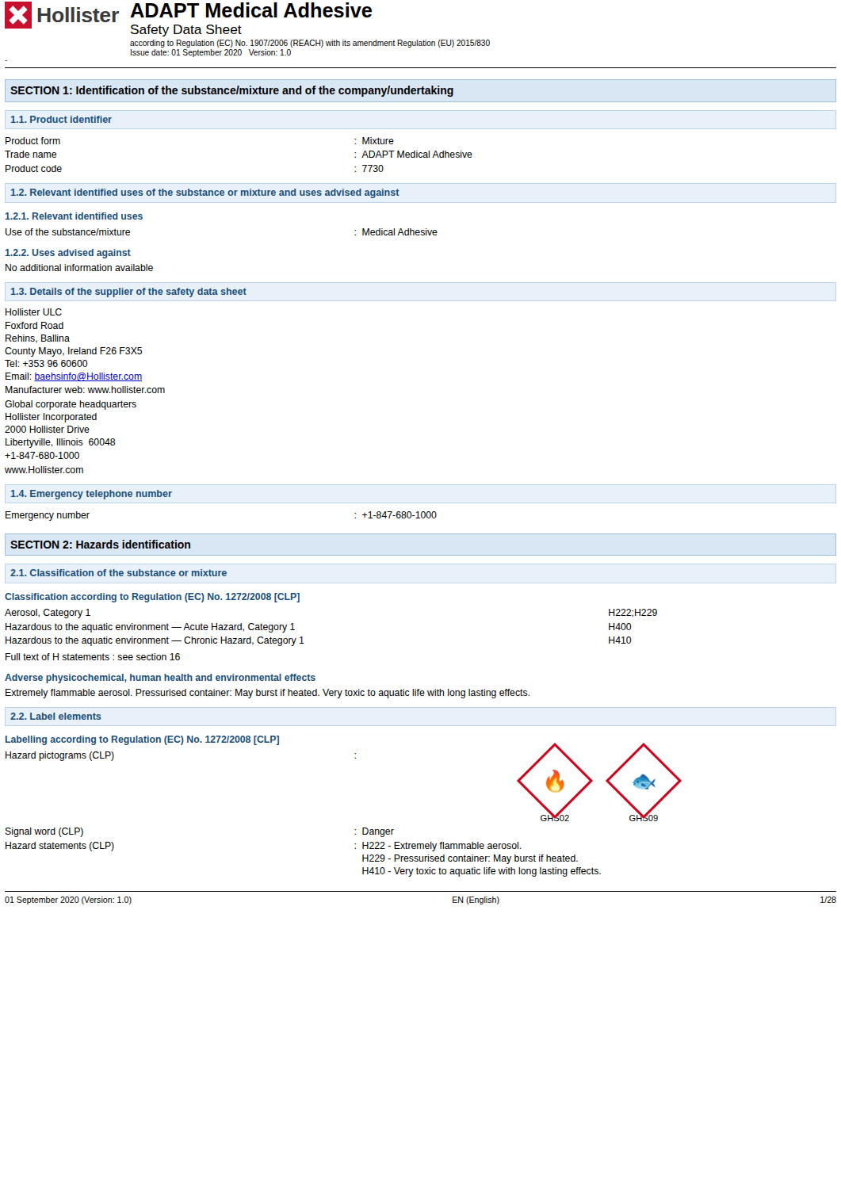Hollister
ADAPT Medical Adhesive
Safety Data Sheet
according to Regulation (EC) No. 1907/2006 (REACH) with its amendment Regulation (EU) 2015/830
Issue date: 01 September 2020 Version: 1.0
-
SECTION 1: Identification of the substance/mixture and of the company/undertaking
1.1. Product identifier
| Product form | : | Mixture |
| Trade name | : | ADAPT Medical Adhesive |
| Product code | : | 7730 |
1.2. Relevant identified uses of the substance or mixture and uses advised against
1.2.1. Relevant identified uses
| Use of the substance/mixture | : | Medical Adhesive |
1.2.2. Uses advised against
No additional information available
1.3. Details of the supplier of the safety data sheet
Hollister ULC
Foxford Road
Rehins, Ballina
County Mayo, Ireland F26 F3X5
Tel: +353 96 60600
Email: baehsinfo@Hollister.com
Manufacturer web: www.hollister.com
Global corporate headquarters
Hollister Incorporated
2000 Hollister Drive
Libertyville, Illinois 60048
+1-847-680-1000
www.Hollister.com
1.4. Emergency telephone number
| Emergency number | : | +1-847-680-1000 |
SECTION 2: Hazards identification
2.1. Classification of the substance or mixture
Classification according to Regulation (EC) No. 1272/2008 [CLP]
| Aerosol, Category 1 | H222;H229 |
| Hazardous to the aquatic environment — Acute Hazard, Category 1 | H400 |
| Hazardous to the aquatic environment — Chronic Hazard, Category 1 | H410 |
Full text of H statements : see section 16
Adverse physicochemical, human health and environmental effects
Extremely flammable aerosol. Pressurised container: May burst if heated. Very toxic to aquatic life with long lasting effects.
2.2. Label elements
Labelling according to Regulation (EC) No. 1272/2008 [CLP]
| Hazard pictograms (CLP) | : | 🔥 GHS02 🐟 GHS09 |
| Signal word (CLP) | : | Danger |
| Hazard statements (CLP) | : | H222 - Extremely flammable aerosol. H229 - Pressurised container: May burst if heated. H410 - Very toxic to aquatic life with long lasting effects. |
01 September 2020 (Version: 1.0)
EN (English)
1/28